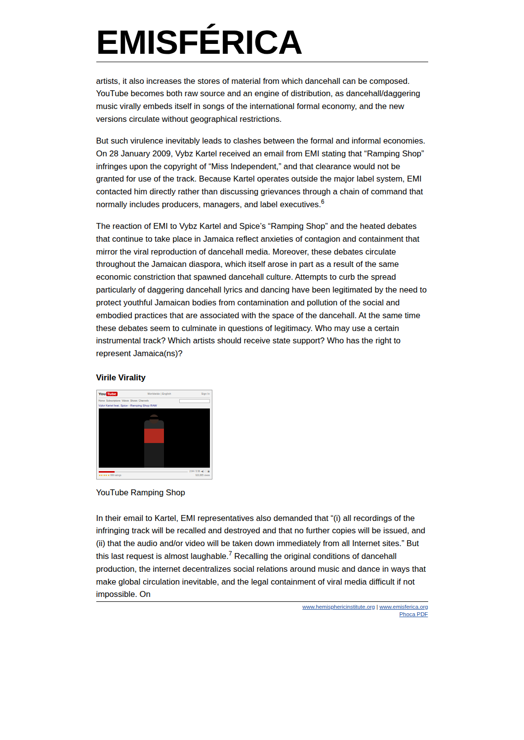EMISFÉRICA
artists, it also increases the stores of material from which dancehall can be composed. YouTube becomes both raw source and an engine of distribution, as dancehall/daggering music virally embeds itself in songs of the international formal economy, and the new versions circulate without geographical restrictions.
But such virulence inevitably leads to clashes between the formal and informal economies. On 28 January 2009, Vybz Kartel received an email from EMI stating that “Ramping Shop” infringes upon the copyright of “Miss Independent,” and that clearance would not be granted for use of the track. Because Kartel operates outside the major label system, EMI contacted him directly rather than discussing grievances through a chain of command that normally includes producers, managers, and label executives.6
The reaction of EMI to Vybz Kartel and Spice’s “Ramping Shop” and the heated debates that continue to take place in Jamaica reflect anxieties of contagion and containment that mirror the viral reproduction of dancehall media. Moreover, these debates circulate throughout the Jamaican diaspora, which itself arose in part as a result of the same economic constriction that spawned dancehall culture. Attempts to curb the spread particularly of daggering dancehall lyrics and dancing have been legitimated by the need to protect youthful Jamaican bodies from contamination and pollution of the social and embodied practices that are associated with the space of the dancehall. At the same time these debates seem to culminate in questions of legitimacy. Who may use a certain instrumental track? Which artists should receive state support? Who has the right to represent Jamaica(ns)?
Virile Virality
YouTube
Worldwide | English
Sign In
Home Subscriptions Videos Shows Channels
Vybz Kartel feat. Spice - Ramping Shop RAW
2:04 / 3:36 ◀) ⛶ ▣
★★★★★ 999 ratings
920,885 views
YouTube Ramping Shop
In their email to Kartel, EMI representatives also demanded that “(i) all recordings of the infringing track will be recalled and destroyed and that no further copies will be issued, and (ii) that the audio and/or video will be taken down immediately from all Internet sites.” But this last request is almost laughable.7 Recalling the original conditions of dancehall production, the internet decentralizes social relations around music and dance in ways that make global circulation inevitable, and the legal containment of viral media difficult if not impossible. On
www.hemisphericinstitute.org | www.emisferica.org Phoca PDF